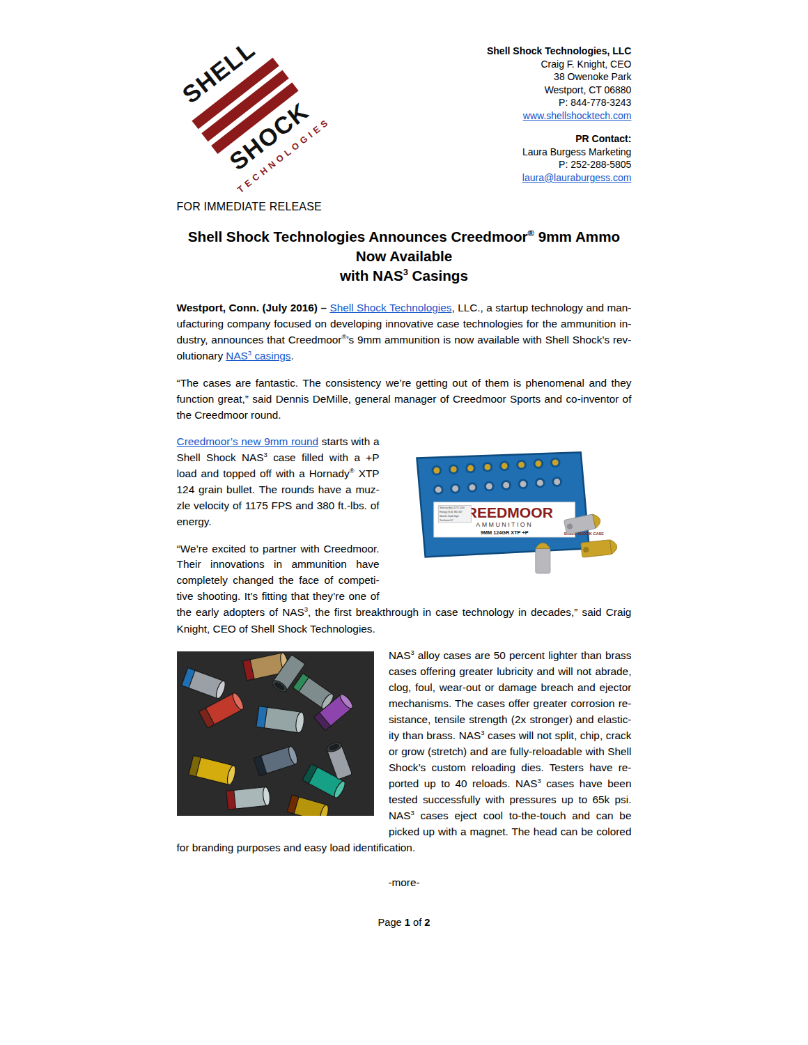SHELL SHOCK TECHNOLOGIES
Shell Shock Technologies, LLC
Craig F. Knight, CEO
38 Owenoke Park
Westport, CT 06880
P: 844-778-3243
www.shellshocktech.com
PR Contact:
Laura Burgess Marketing
P: 252-288-5805
laura@lauraburgess.com
FOR IMMEDIATE RELEASE
Shell Shock Technologies Announces Creedmoor® 9mm Ammo Now Available
with NAS3 Casings
Westport, Conn. (July 2016) – Shell Shock Technologies, LLC., a startup technology and manufacturing company focused on developing innovative case technologies for the ammunition industry, announces that Creedmoor®’s 9mm ammunition is now available with Shell Shock’s revolutionary NAS3 casings.
“The cases are fantastic. The consistency we’re getting out of them is phenomenal and they function great,” said Dennis DeMille, general manager of Creedmoor Sports and co-inventor of the Creedmoor round.
CREEDMOOR AMMUNITION 9MM 124GR XTP +P Velocity (fps) 1175 1100 Energy (ft-lb) 380 347 Muzzle 25yd 50yd Test barrel 4" SHELL SHOCK CASE
Creedmoor’s new 9mm round starts with a Shell Shock NAS3 case filled with a +P load and topped off with a Hornady® XTP 124 grain bullet. The rounds have a muzzle velocity of 1175 FPS and 380 ft.-lbs. of energy.
“We’re excited to partner with Creedmoor. Their innovations in ammunition have completely changed the face of competitive shooting. It’s fitting that they’re one of the early adopters of NAS3, the first breakthrough in case technology in decades,” said Craig Knight, CEO of Shell Shock Technologies.
NAS3 alloy cases are 50 percent lighter than brass cases offering greater lubricity and will not abrade, clog, foul, wear-out or damage breach and ejector mechanisms. The cases offer greater corrosion resistance, tensile strength (2x stronger) and elasticity than brass. NAS3 cases will not split, chip, crack or grow (stretch) and are fully-reloadable with Shell Shock’s custom reloading dies. Testers have reported up to 40 reloads. NAS3 cases have been tested successfully with pressures up to 65k psi. NAS3 cases eject cool to-the-touch and can be picked up with a magnet. The head can be colored for branding purposes and easy load identification.
-more-
Page 1 of 2